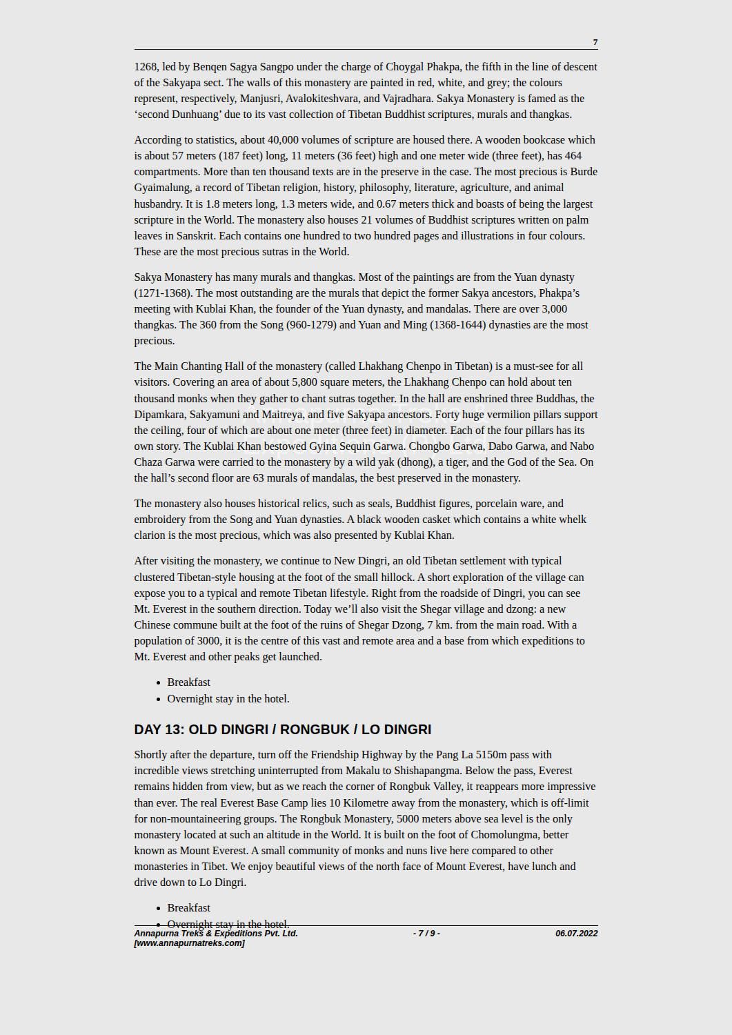7
Annapurna Treks &
Expeditions (P) Ltd
1268, led by Benqen Sagya Sangpo under the charge of Choygal Phakpa, the fifth in the line of descent of the Sakyapa sect. The walls of this monastery are painted in red, white, and grey; the colours represent, respectively, Manjusri, Avalokiteshvara, and Vajradhara. Sakya Monastery is famed as the ‘second Dunhuang’ due to its vast collection of Tibetan Buddhist scriptures, murals and thangkas.
According to statistics, about 40,000 volumes of scripture are housed there. A wooden bookcase which is about 57 meters (187 feet) long, 11 meters (36 feet) high and one meter wide (three feet), has 464 compartments. More than ten thousand texts are in the preserve in the case. The most precious is Burde Gyaimalung, a record of Tibetan religion, history, philosophy, literature, agriculture, and animal husbandry. It is 1.8 meters long, 1.3 meters wide, and 0.67 meters thick and boasts of being the largest scripture in the World. The monastery also houses 21 volumes of Buddhist scriptures written on palm leaves in Sanskrit. Each contains one hundred to two hundred pages and illustrations in four colours. These are the most precious sutras in the World.
Sakya Monastery has many murals and thangkas. Most of the paintings are from the Yuan dynasty (1271-1368). The most outstanding are the murals that depict the former Sakya ancestors, Phakpa’s meeting with Kublai Khan, the founder of the Yuan dynasty, and mandalas. There are over 3,000 thangkas. The 360 from the Song (960-1279) and Yuan and Ming (1368-1644) dynasties are the most precious.
The Main Chanting Hall of the monastery (called Lhakhang Chenpo in Tibetan) is a must-see for all visitors. Covering an area of about 5,800 square meters, the Lhakhang Chenpo can hold about ten thousand monks when they gather to chant sutras together. In the hall are enshrined three Buddhas, the Dipamkara, Sakyamuni and Maitreya, and five Sakyapa ancestors. Forty huge vermilion pillars support the ceiling, four of which are about one meter (three feet) in diameter. Each of the four pillars has its own story. The Kublai Khan bestowed Gyina Sequin Garwa. Chongbo Garwa, Dabo Garwa, and Nabo Chaza Garwa were carried to the monastery by a wild yak (dhong), a tiger, and the God of the Sea. On the hall’s second floor are 63 murals of mandalas, the best preserved in the monastery.
The monastery also houses historical relics, such as seals, Buddhist figures, porcelain ware, and embroidery from the Song and Yuan dynasties. A black wooden casket which contains a white whelk clarion is the most precious, which was also presented by Kublai Khan.
After visiting the monastery, we continue to New Dingri, an old Tibetan settlement with typical clustered Tibetan-style housing at the foot of the small hillock. A short exploration of the village can expose you to a typical and remote Tibetan lifestyle. Right from the roadside of Dingri, you can see Mt. Everest in the southern direction. Today we’ll also visit the Shegar village and dzong: a new Chinese commune built at the foot of the ruins of Shegar Dzong, 7 km. from the main road. With a population of 3000, it is the centre of this vast and remote area and a base from which expeditions to Mt. Everest and other peaks get launched.
Breakfast
Overnight stay in the hotel.
DAY 13: OLD DINGRI / RONGBUK / LO DINGRI
Shortly after the departure, turn off the Friendship Highway by the Pang La 5150m pass with incredible views stretching uninterrupted from Makalu to Shishapangma. Below the pass, Everest remains hidden from view, but as we reach the corner of Rongbuk Valley, it reappears more impressive than ever. The real Everest Base Camp lies 10 Kilometre away from the monastery, which is off-limit for non-mountaineering groups. The Rongbuk Monastery, 5000 meters above sea level is the only monastery located at such an altitude in the World. It is built on the foot of Chomolungma, better known as Mount Everest. A small community of monks and nuns live here compared to other monasteries in Tibet. We enjoy beautiful views of the north face of Mount Everest, have lunch and drive down to Lo Dingri.
Breakfast
Overnight stay in the hotel.
Annapurna Treks & Expeditions Pvt. Ltd.
[www.annapurnatreks.com]
- 7 / 9 -
06.07.2022